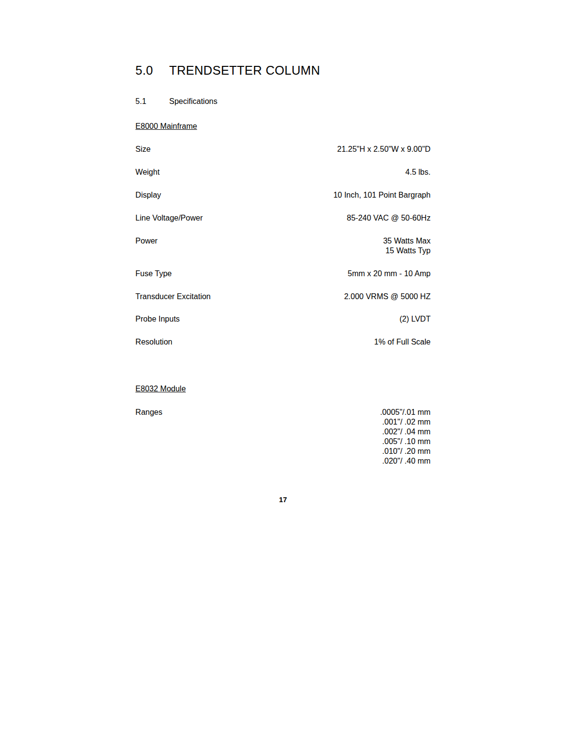5.0 TRENDSETTER COLUMN
5.1 Specifications
E8000 Mainframe
| Size | 21.25"H x 2.50"W x 9.00"D |
| Weight | 4.5 lbs. |
| Display | 10 Inch, 101 Point Bargraph |
| Line Voltage/Power | 85-240 VAC @ 50-60Hz |
| Power | 35 Watts Max 15 Watts Typ |
| Fuse Type | 5mm x 20 mm - 10 Amp |
| Transducer Excitation | 2.000 VRMS @ 5000 HZ |
| Probe Inputs | (2) LVDT |
| Resolution | 1% of Full Scale |
E8032 Module
| Ranges | .0005"/.01 mm .001"/ .02 mm .002"/ .04 mm .005"/ .10 mm .010"/ .20 mm .020"/ .40 mm |
17